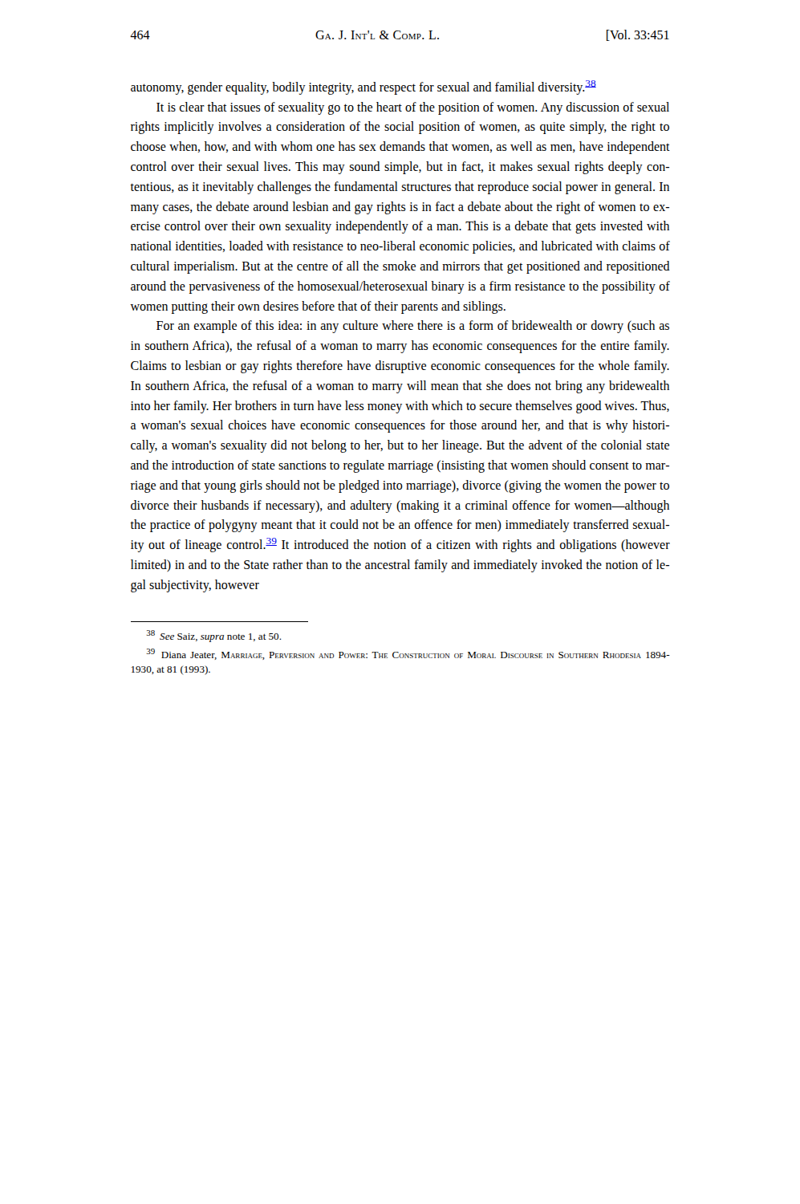464 Ga. J. Int'l & Comp. L. [Vol. 33:451
autonomy, gender equality, bodily integrity, and respect for sexual and familial diversity.38
It is clear that issues of sexuality go to the heart of the position of women. Any discussion of sexual rights implicitly involves a consideration of the social position of women, as quite simply, the right to choose when, how, and with whom one has sex demands that women, as well as men, have independent control over their sexual lives. This may sound simple, but in fact, it makes sexual rights deeply contentious, as it inevitably challenges the fundamental structures that reproduce social power in general. In many cases, the debate around lesbian and gay rights is in fact a debate about the right of women to exercise control over their own sexuality independently of a man. This is a debate that gets invested with national identities, loaded with resistance to neo-liberal economic policies, and lubricated with claims of cultural imperialism. But at the centre of all the smoke and mirrors that get positioned and repositioned around the pervasiveness of the homosexual/heterosexual binary is a firm resistance to the possibility of women putting their own desires before that of their parents and siblings.
For an example of this idea: in any culture where there is a form of bridewealth or dowry (such as in southern Africa), the refusal of a woman to marry has economic consequences for the entire family. Claims to lesbian or gay rights therefore have disruptive economic consequences for the whole family. In southern Africa, the refusal of a woman to marry will mean that she does not bring any bridewealth into her family. Her brothers in turn have less money with which to secure themselves good wives. Thus, a woman's sexual choices have economic consequences for those around her, and that is why historically, a woman's sexuality did not belong to her, but to her lineage. But the advent of the colonial state and the introduction of state sanctions to regulate marriage (insisting that women should consent to marriage and that young girls should not be pledged into marriage), divorce (giving the women the power to divorce their husbands if necessary), and adultery (making it a criminal offence for women—although the practice of polygyny meant that it could not be an offence for men) immediately transferred sexuality out of lineage control.39 It introduced the notion of a citizen with rights and obligations (however limited) in and to the State rather than to the ancestral family and immediately invoked the notion of legal subjectivity, however
38 See Saiz, supra note 1, at 50.
39 Diana Jeater, Marriage, Perversion and Power: The Construction of Moral Discourse in Southern Rhodesia 1894-1930, at 81 (1993).